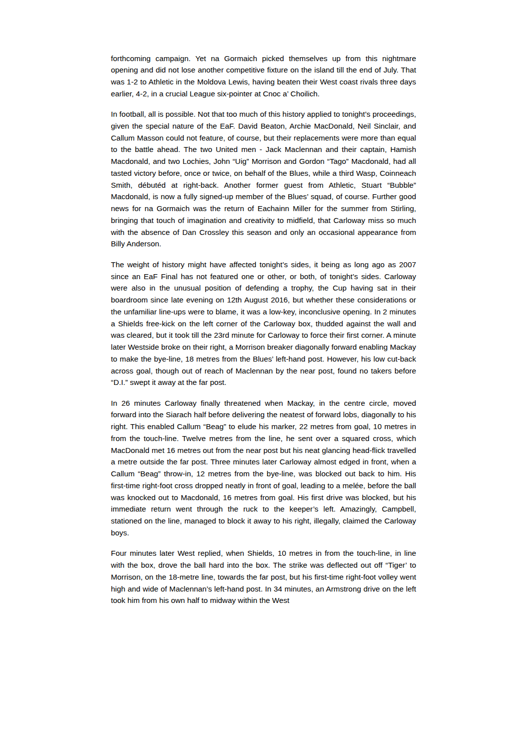forthcoming campaign. Yet na Gormaich picked themselves up from this nightmare opening and did not lose another competitive fixture on the island till the end of July. That was 1-2 to Athletic in the Moldova Lewis, having beaten their West coast rivals three days earlier, 4-2, in a crucial League six-pointer at Cnoc a’ Choilich.
In football, all is possible. Not that too much of this history applied to tonight’s proceedings, given the special nature of the EaF. David Beaton, Archie MacDonald, Neil Sinclair, and Callum Masson could not feature, of course, but their replacements were more than equal to the battle ahead. The two United men - Jack Maclennan and their captain, Hamish Macdonald, and two Lochies, John “Uig” Morrison and Gordon “Tago” Macdonald, had all tasted victory before, once or twice, on behalf of the Blues, while a third Wasp, Coinneach Smith, débutéd at right-back. Another former guest from Athletic, Stuart “Bubble” Macdonald, is now a fully signed-up member of the Blues’ squad, of course. Further good news for na Gormaich was the return of Eachainn Miller for the summer from Stirling, bringing that touch of imagination and creativity to midfield, that Carloway miss so much with the absence of Dan Crossley this season and only an occasional appearance from Billy Anderson.
The weight of history might have affected tonight’s sides, it being as long ago as 2007 since an EaF Final has not featured one or other, or both, of tonight’s sides. Carloway were also in the unusual position of defending a trophy, the Cup having sat in their boardroom since late evening on 12th August 2016, but whether these considerations or the unfamiliar line-ups were to blame, it was a low-key, inconclusive opening. In 2 minutes a Shields free-kick on the left corner of the Carloway box, thudded against the wall and was cleared, but it took till the 23rd minute for Carloway to force their first corner. A minute later Westside broke on their right, a Morrison breaker diagonally forward enabling Mackay to make the bye-line, 18 metres from the Blues’ left-hand post. However, his low cut-back across goal, though out of reach of Maclennan by the near post, found no takers before “D.I.” swept it away at the far post.
In 26 minutes Carloway finally threatened when Mackay, in the centre circle, moved forward into the Siarach half before delivering the neatest of forward lobs, diagonally to his right. This enabled Callum “Beag” to elude his marker, 22 metres from goal, 10 metres in from the touch-line. Twelve metres from the line, he sent over a squared cross, which MacDonald met 16 metres out from the near post but his neat glancing head-flick travelled a metre outside the far post. Three minutes later Carloway almost edged in front, when a Callum “Beag” throw-in, 12 metres from the bye-line, was blocked out back to him. His first-time right-foot cross dropped neatly in front of goal, leading to a melée, before the ball was knocked out to Macdonald, 16 metres from goal. His first drive was blocked, but his immediate return went through the ruck to the keeper’s left. Amazingly, Campbell, stationed on the line, managed to block it away to his right, illegally, claimed the Carloway boys.
Four minutes later West replied, when Shields, 10 metres in from the touch-line, in line with the box, drove the ball hard into the box. The strike was deflected out off “Tiger’ to Morrison, on the 18-metre line, towards the far post, but his first-time right-foot volley went high and wide of Maclennan’s left-hand post. In 34 minutes, an Armstrong drive on the left took him from his own half to midway within the West